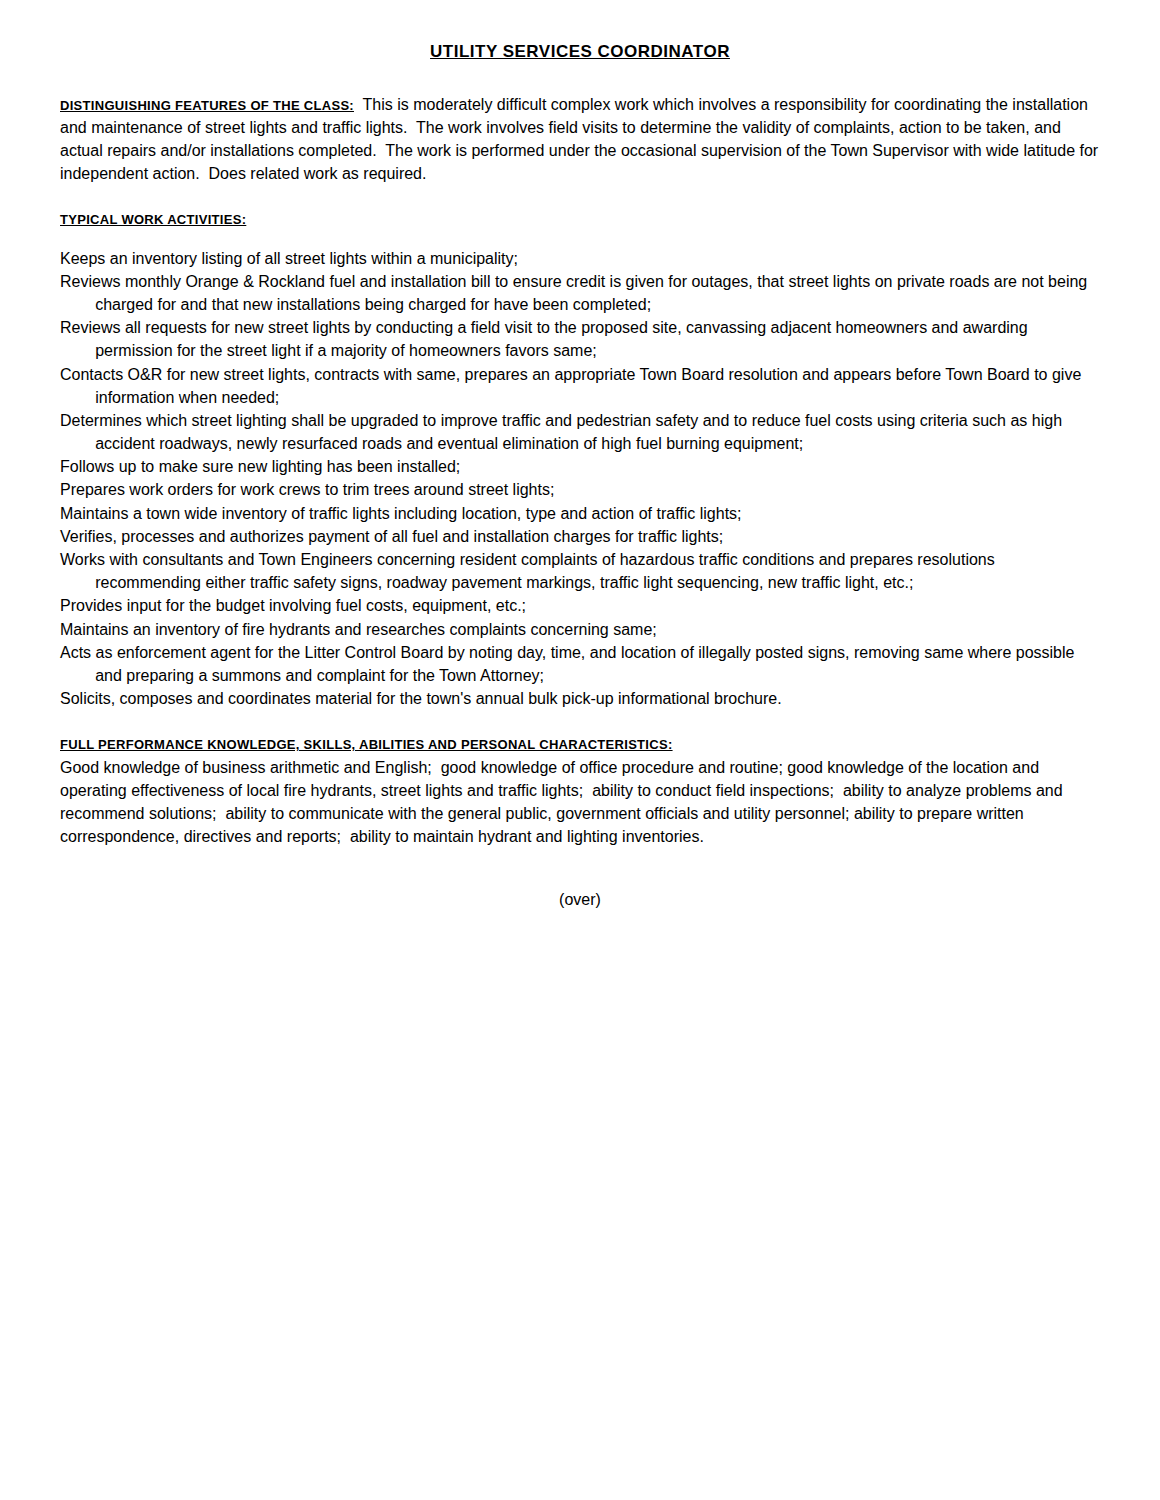UTILITY SERVICES COORDINATOR
Distinguishing Features of the Class:
This is moderately difficult complex work which involves a responsibility for coordinating the installation and maintenance of street lights and traffic lights. The work involves field visits to determine the validity of complaints, action to be taken, and actual repairs and/or installations completed. The work is performed under the occasional supervision of the Town Supervisor with wide latitude for independent action. Does related work as required.
Typical Work Activities:
Keeps an inventory listing of all street lights within a municipality;
Reviews monthly Orange & Rockland fuel and installation bill to ensure credit is given for outages, that street lights on private roads are not being charged for and that new installations being charged for have been completed;
Reviews all requests for new street lights by conducting a field visit to the proposed site, canvassing adjacent homeowners and awarding permission for the street light if a majority of homeowners favors same;
Contacts O&R for new street lights, contracts with same, prepares an appropriate Town Board resolution and appears before Town Board to give information when needed;
Determines which street lighting shall be upgraded to improve traffic and pedestrian safety and to reduce fuel costs using criteria such as high accident roadways, newly resurfaced roads and eventual elimination of high fuel burning equipment;
Follows up to make sure new lighting has been installed;
Prepares work orders for work crews to trim trees around street lights;
Maintains a town wide inventory of traffic lights including location, type and action of traffic lights;
Verifies, processes and authorizes payment of all fuel and installation charges for traffic lights;
Works with consultants and Town Engineers concerning resident complaints of hazardous traffic conditions and prepares resolutions recommending either traffic safety signs, roadway pavement markings, traffic light sequencing, new traffic light, etc.;
Provides input for the budget involving fuel costs, equipment, etc.;
Maintains an inventory of fire hydrants and researches complaints concerning same;
Acts as enforcement agent for the Litter Control Board by noting day, time, and location of illegally posted signs, removing same where possible and preparing a summons and complaint for the Town Attorney;
Solicits, composes and coordinates material for the town's annual bulk pick-up informational brochure.
Full Performance Knowledge, Skills, Abilities and Personal Characteristics:
Good knowledge of business arithmetic and English; good knowledge of office procedure and routine; good knowledge of the location and operating effectiveness of local fire hydrants, street lights and traffic lights; ability to conduct field inspections; ability to analyze problems and recommend solutions; ability to communicate with the general public, government officials and utility personnel; ability to prepare written correspondence, directives and reports; ability to maintain hydrant and lighting inventories.
(over)